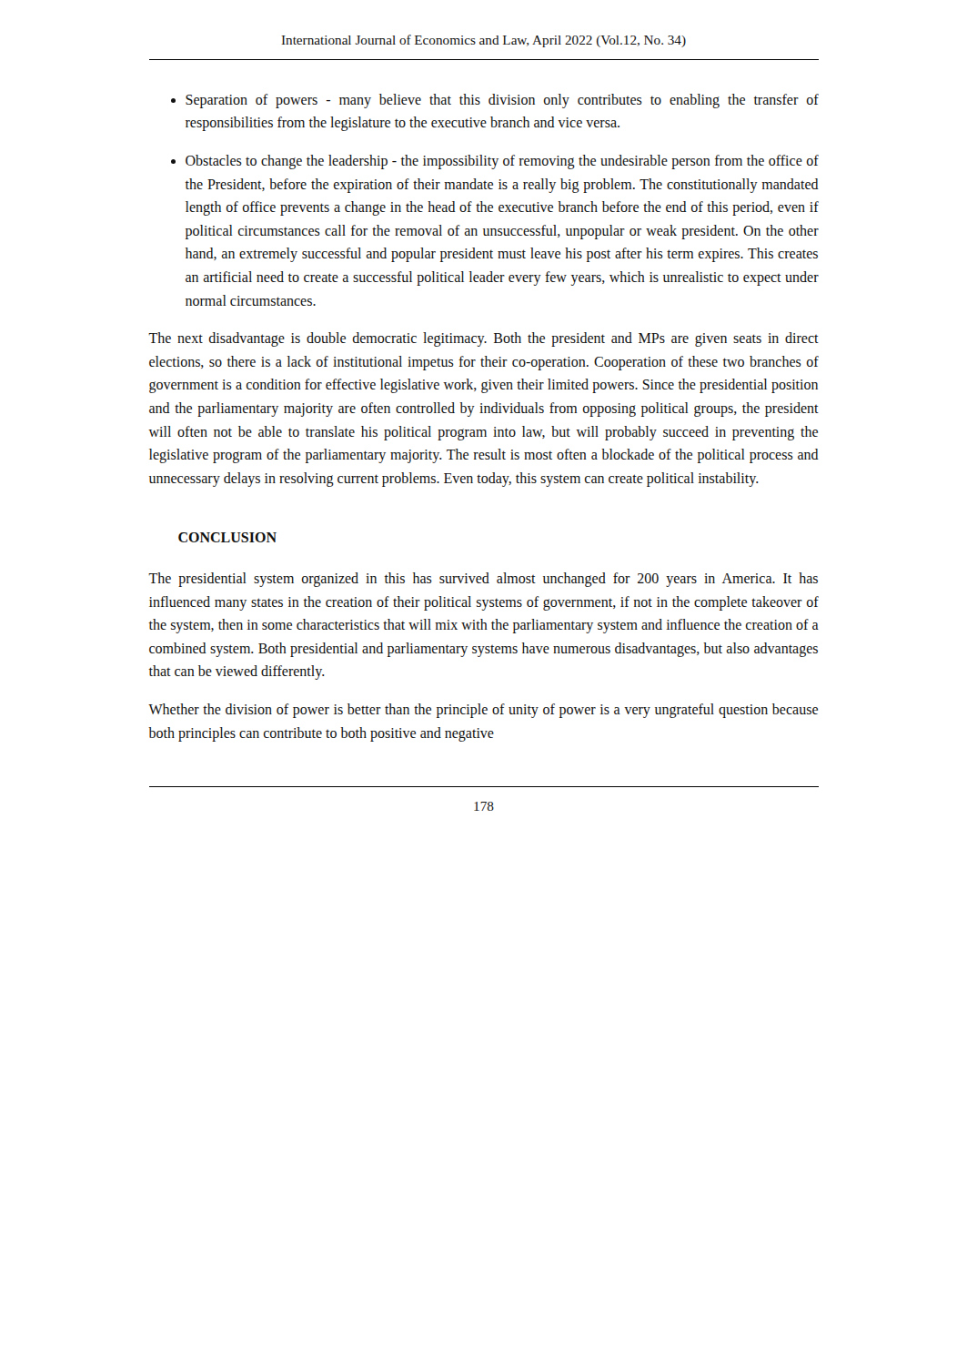International Journal of Economics and Law, April 2022 (Vol.12, No. 34)
Separation of powers - many believe that this division only contributes to enabling the transfer of responsibilities from the legislature to the executive branch and vice versa.
Obstacles to change the leadership - the impossibility of removing the undesirable person from the office of the President, before the expiration of their mandate is a really big problem. The constitutionally mandated length of office prevents a change in the head of the executive branch before the end of this period, even if political circumstances call for the removal of an unsuccessful, unpopular or weak president. On the other hand, an extremely successful and popular president must leave his post after his term expires. This creates an artificial need to create a successful political leader every few years, which is unrealistic to expect under normal circumstances.
The next disadvantage is double democratic legitimacy. Both the president and MPs are given seats in direct elections, so there is a lack of institutional impetus for their co-operation. Cooperation of these two branches of government is a condition for effective legislative work, given their limited powers. Since the presidential position and the parliamentary majority are often controlled by individuals from opposing political groups, the president will often not be able to translate his political program into law, but will probably succeed in preventing the legislative program of the parliamentary majority. The result is most often a blockade of the political process and unnecessary delays in resolving current problems. Even today, this system can create political instability.
CONCLUSION
The presidential system organized in this has survived almost unchanged for 200 years in America. It has influenced many states in the creation of their political systems of government, if not in the complete takeover of the system, then in some characteristics that will mix with the parliamentary system and influence the creation of a combined system. Both presidential and parliamentary systems have numerous disadvantages, but also advantages that can be viewed differently.
Whether the division of power is better than the principle of unity of power is a very ungrateful question because both principles can contribute to both positive and negative
178